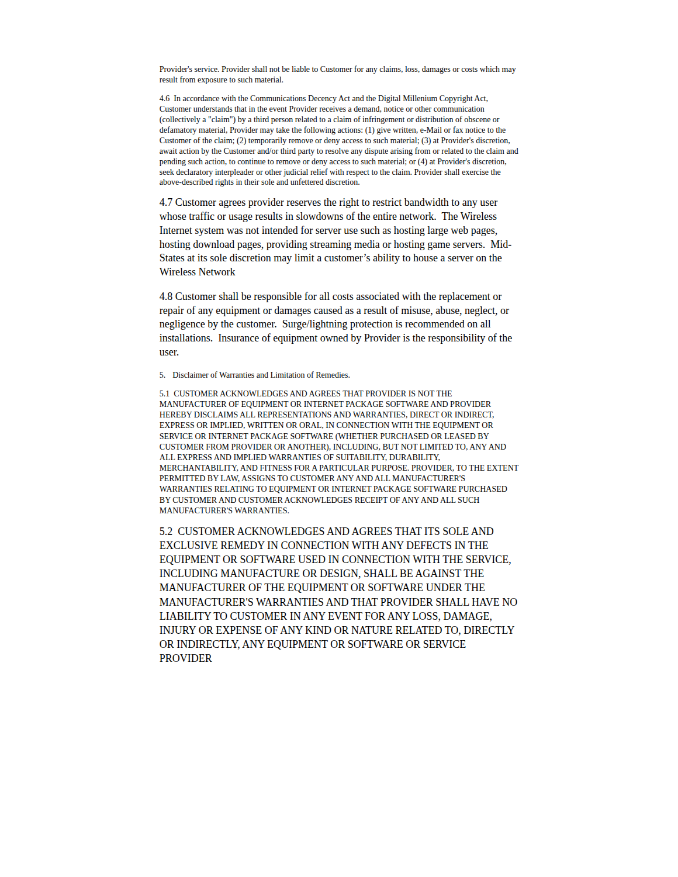Provider's service. Provider shall not be liable to Customer for any claims, loss, damages or costs which may result from exposure to such material.
4.6 In accordance with the Communications Decency Act and the Digital Millenium Copyright Act, Customer understands that in the event Provider receives a demand, notice or other communication (collectively a "claim") by a third person related to a claim of infringement or distribution of obscene or defamatory material, Provider may take the following actions: (1) give written, e-Mail or fax notice to the Customer of the claim; (2) temporarily remove or deny access to such material; (3) at Provider's discretion, await action by the Customer and/or third party to resolve any dispute arising from or related to the claim and pending such action, to continue to remove or deny access to such material; or (4) at Provider's discretion, seek declaratory interpleader or other judicial relief with respect to the claim. Provider shall exercise the above-described rights in their sole and unfettered discretion.
4.7 Customer agrees provider reserves the right to restrict bandwidth to any user whose traffic or usage results in slowdowns of the entire network. The Wireless Internet system was not intended for server use such as hosting large web pages, hosting download pages, providing streaming media or hosting game servers. Mid-States at its sole discretion may limit a customer’s ability to house a server on the Wireless Network
4.8 Customer shall be responsible for all costs associated with the replacement or repair of any equipment or damages caused as a result of misuse, abuse, neglect, or negligence by the customer. Surge/lightning protection is recommended on all installations. Insurance of equipment owned by Provider is the responsibility of the user.
5. Disclaimer of Warranties and Limitation of Remedies.
5.1 CUSTOMER ACKNOWLEDGES AND AGREES THAT PROVIDER IS NOT THE MANUFACTURER OF EQUIPMENT OR INTERNET PACKAGE SOFTWARE AND PROVIDER HEREBY DISCLAIMS ALL REPRESENTATIONS AND WARRANTIES, DIRECT OR INDIRECT, EXPRESS OR IMPLIED, WRITTEN OR ORAL, IN CONNECTION WITH THE EQUIPMENT OR SERVICE OR INTERNET PACKAGE SOFTWARE (WHETHER PURCHASED OR LEASED BY CUSTOMER FROM PROVIDER OR ANOTHER), INCLUDING, BUT NOT LIMITED TO, ANY AND ALL EXPRESS AND IMPLIED WARRANTIES OF SUITABILITY, DURABILITY, MERCHANTABILITY, AND FITNESS FOR A PARTICULAR PURPOSE. PROVIDER, TO THE EXTENT PERMITTED BY LAW, ASSIGNS TO CUSTOMER ANY AND ALL MANUFACTURER'S WARRANTIES RELATING TO EQUIPMENT OR INTERNET PACKAGE SOFTWARE PURCHASED BY CUSTOMER AND CUSTOMER ACKNOWLEDGES RECEIPT OF ANY AND ALL SUCH MANUFACTURER'S WARRANTIES.
5.2 CUSTOMER ACKNOWLEDGES AND AGREES THAT ITS SOLE AND EXCLUSIVE REMEDY IN CONNECTION WITH ANY DEFECTS IN THE EQUIPMENT OR SOFTWARE USED IN CONNECTION WITH THE SERVICE, INCLUDING MANUFACTURE OR DESIGN, SHALL BE AGAINST THE MANUFACTURER OF THE EQUIPMENT OR SOFTWARE UNDER THE MANUFACTURER'S WARRANTIES AND THAT PROVIDER SHALL HAVE NO LIABILITY TO CUSTOMER IN ANY EVENT FOR ANY LOSS, DAMAGE, INJURY OR EXPENSE OF ANY KIND OR NATURE RELATED TO, DIRECTLY OR INDIRECTLY, ANY EQUIPMENT OR SOFTWARE OR SERVICE PROVIDER